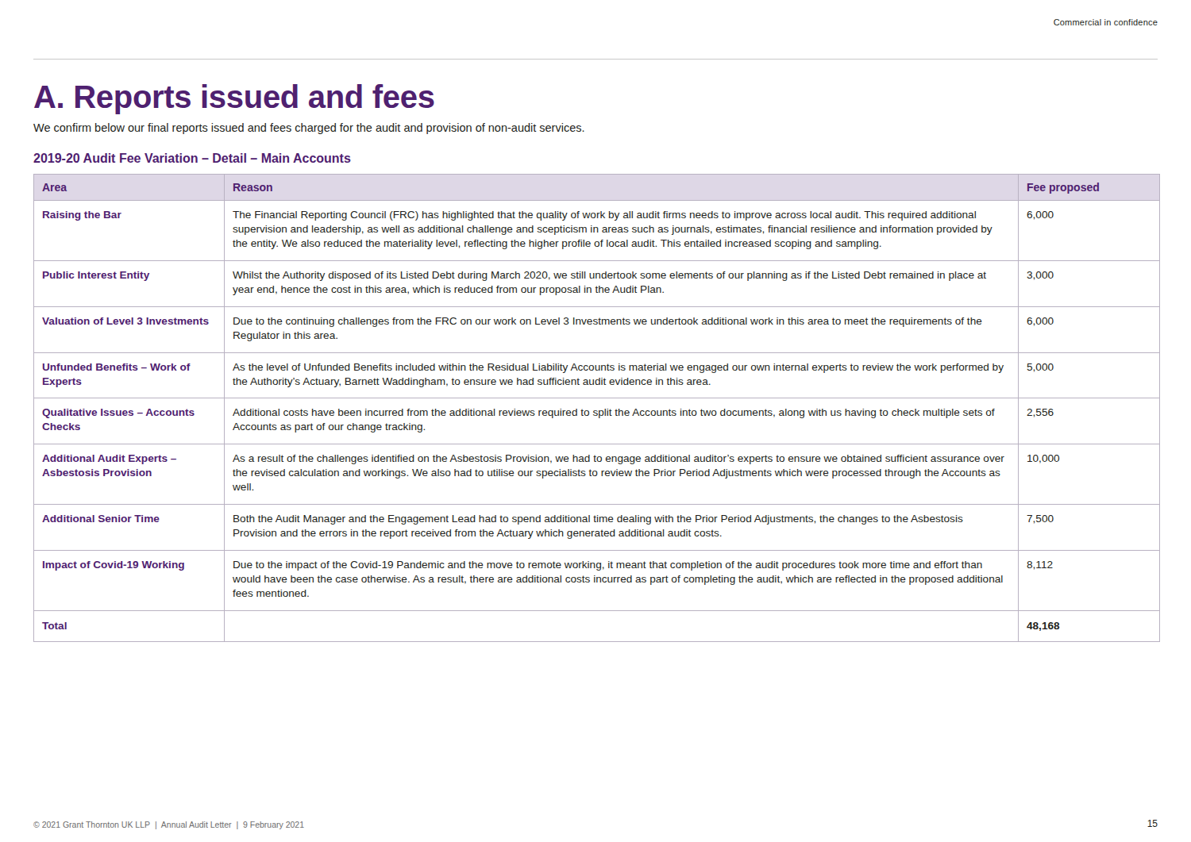Commercial in confidence
A. Reports issued and fees
We confirm below our final reports issued and fees charged for the audit and provision of non-audit services.
2019-20 Audit Fee Variation – Detail – Main Accounts
| Area | Reason | Fee proposed |
| --- | --- | --- |
| Raising the Bar | The Financial Reporting Council (FRC) has highlighted that the quality of work by all audit firms needs to improve across local audit. This required additional supervision and leadership, as well as additional challenge and scepticism in areas such as journals, estimates, financial resilience and information provided by the entity. We also reduced the materiality level, reflecting the higher profile of local audit. This entailed increased scoping and sampling. | 6,000 |
| Public Interest Entity | Whilst the Authority disposed of its Listed Debt during March 2020, we still undertook some elements of our planning as if the Listed Debt remained in place at year end, hence the cost in this area, which is reduced from our proposal in the Audit Plan. | 3,000 |
| Valuation of Level 3 Investments | Due to the continuing challenges from the FRC on our work on Level 3 Investments we undertook additional work in this area to meet the requirements of the Regulator in this area. | 6,000 |
| Unfunded Benefits – Work of Experts | As the level of Unfunded Benefits included within the Residual Liability Accounts is material we engaged our own internal experts to review the work performed by the Authority’s Actuary, Barnett Waddingham, to ensure we had sufficient audit evidence in this area. | 5,000 |
| Qualitative Issues – Accounts Checks | Additional costs have been incurred from the additional reviews required to split the Accounts into two documents, along with us having to check multiple sets of Accounts as part of our change tracking. | 2,556 |
| Additional Audit Experts – Asbestosis Provision | As a result of the challenges identified on the Asbestosis Provision, we had to engage additional auditor’s experts to ensure we obtained sufficient assurance over the revised calculation and workings. We also had to utilise our specialists to review the Prior Period Adjustments which were processed through the Accounts as well. | 10,000 |
| Additional Senior Time | Both the Audit Manager and the Engagement Lead had to spend additional time dealing with the Prior Period Adjustments, the changes to the Asbestosis Provision and the errors in the report received from the Actuary which generated additional audit costs. | 7,500 |
| Impact of Covid-19 Working | Due to the impact of the Covid-19 Pandemic and the move to remote working, it meant that completion of the audit procedures took more time and effort than would have been the case otherwise. As a result, there are additional costs incurred as part of completing the audit, which are reflected in the proposed additional fees mentioned. | 8,112 |
| Total | | 48,168 |
© 2021 Grant Thornton UK LLP | Annual Audit Letter | 9 February 2021
15